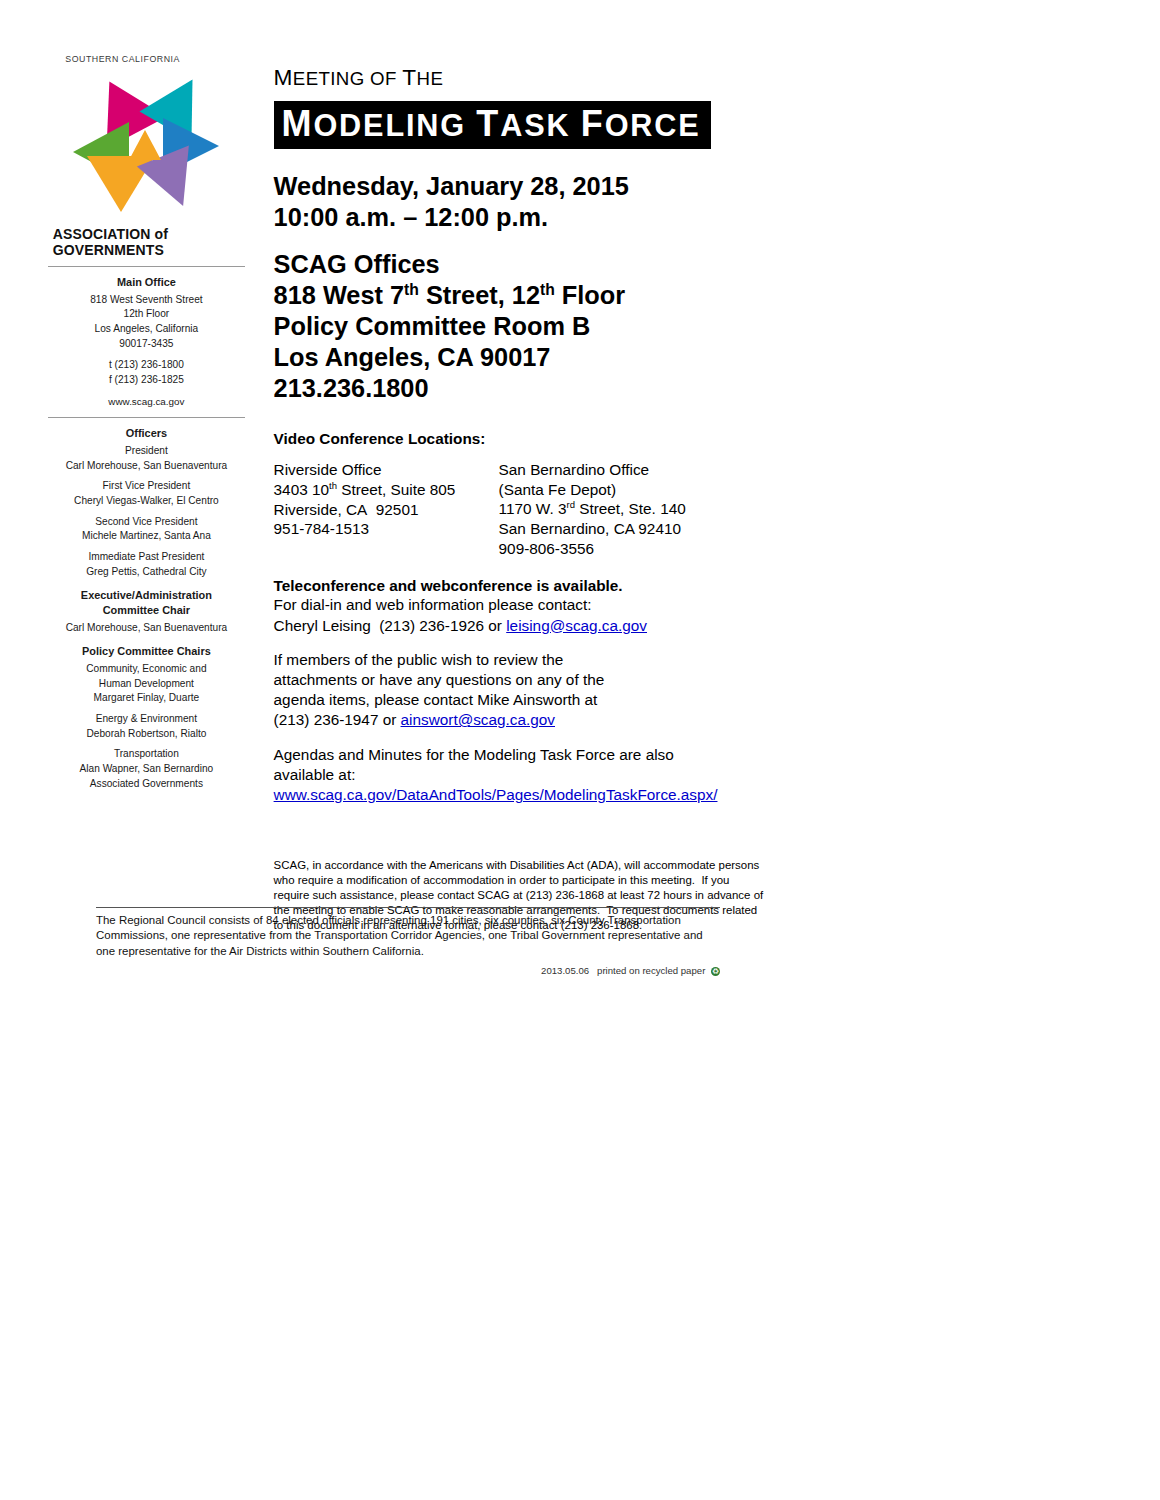SOUTHERN CALIFORNIA
ASSOCIATION of GOVERNMENTS
Main Office
818 West Seventh Street
12th Floor
Los Angeles, California
90017-3435
t (213) 236-1800
f (213) 236-1825
www.scag.ca.gov
Officers
President
Carl Morehouse, San Buenaventura
First Vice President
Cheryl Viegas-Walker, El Centro
Second Vice President
Michele Martinez, Santa Ana
Immediate Past President
Greg Pettis, Cathedral City
Executive/Administration
Committee Chair
Carl Morehouse, San Buenaventura
Policy Committee Chairs
Community, Economic and
Human Development
Margaret Finlay, Duarte
Energy & Environment
Deborah Robertson, Rialto
Transportation
Alan Wapner, San Bernardino
Associated Governments
MEETING OF THE
MODELING TASK FORCE
Wednesday, January 28, 2015
10:00 a.m. – 12:00 p.m.
SCAG Offices
818 West 7th Street, 12th Floor
Policy Committee Room B
Los Angeles, CA 90017
213.236.1800
Video Conference Locations:
| Riverside Office 3403 10 th Street, Suite 805 Riverside, CA 92501 951-784-1513 | San Bernardino Office (Santa Fe Depot) 1170 W. 3 rd Street, Ste. 140 San Bernardino, CA 92410 909-806-3556 |
Teleconference and webconference is available.
For dial-in and web information please contact:
Cheryl Leising (213) 236-1926 or leising@scag.ca.gov
If members of the public wish to review the
attachments or have any questions on any of the
agenda items, please contact Mike Ainsworth at
(213) 236-1947 or ainswort@scag.ca.gov
Agendas and Minutes for the Modeling Task Force are also
available at:
www.scag.ca.gov/DataAndTools/Pages/ModelingTaskForce.aspx/
SCAG, in accordance with the Americans with Disabilities Act (ADA), will accommodate persons who require a modification of accommodation in order to participate in this meeting. If you require such assistance, please contact SCAG at (213) 236-1868 at least 72 hours in advance of the meeting to enable SCAG to make reasonable arrangements. To request documents related to this document in an alternative format, please contact (213) 236-1868.
The Regional Council consists of 84 elected officials representing 191 cities, six counties, six County Transportation Commissions, one representative from the Transportation Corridor Agencies, one Tribal Government representative and one representative for the Air Districts within Southern California.
2013.05.06 printed on recycled paper ♻